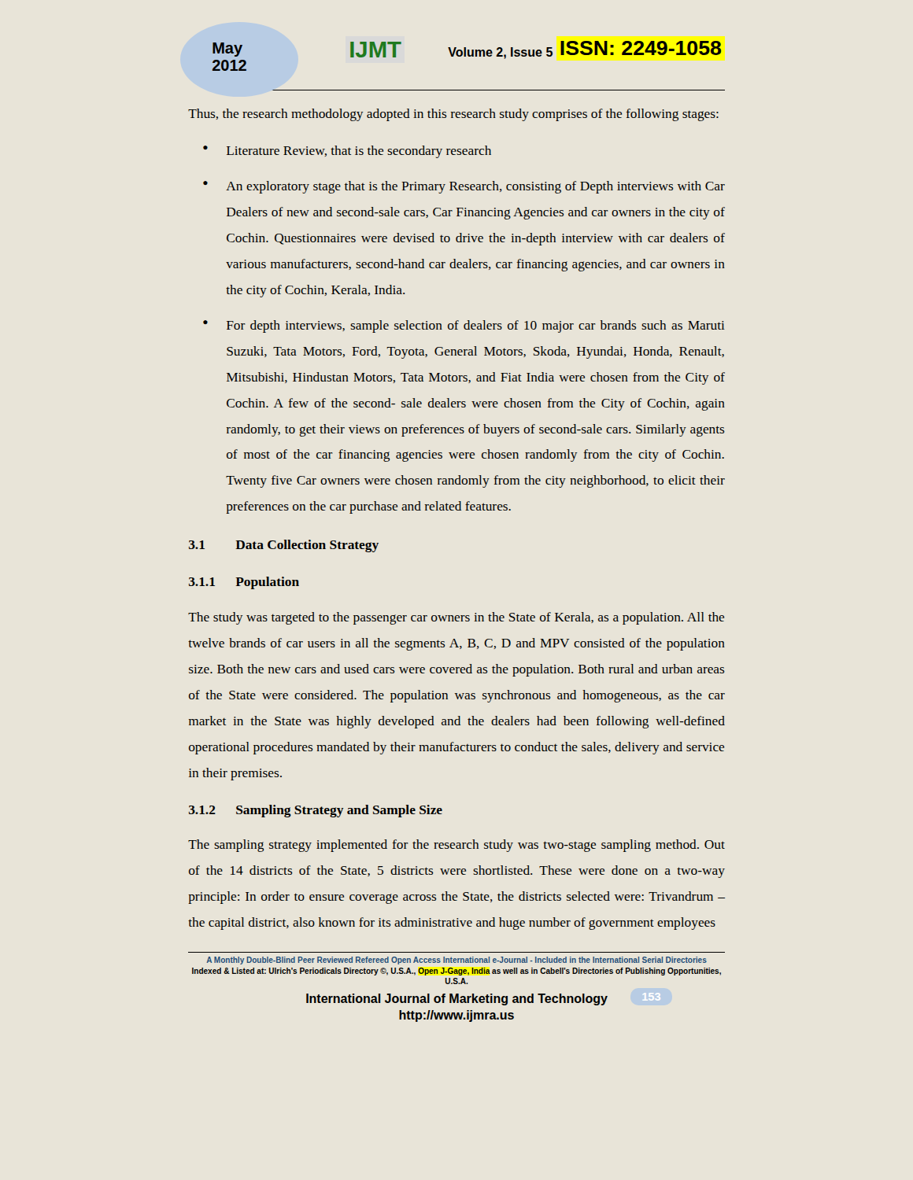May
2012
IJMT
Volume 2, Issue 5
ISSN: 2249-1058
Thus, the research methodology adopted in this research study comprises of the following stages:
Literature Review, that is the secondary research
An exploratory stage that is the Primary Research, consisting of Depth interviews with Car Dealers of new and second-sale cars, Car Financing Agencies and car owners in the city of Cochin. Questionnaires were devised to drive the in-depth interview with car dealers of various manufacturers, second-hand car dealers, car financing agencies, and car owners in the city of Cochin, Kerala, India.
For depth interviews, sample selection of dealers of 10 major car brands such as Maruti Suzuki, Tata Motors, Ford, Toyota, General Motors, Skoda, Hyundai, Honda, Renault, Mitsubishi, Hindustan Motors, Tata Motors, and Fiat India were chosen from the City of Cochin. A few of the second- sale dealers were chosen from the City of Cochin, again randomly, to get their views on preferences of buyers of second-sale cars. Similarly agents of most of the car financing agencies were chosen randomly from the city of Cochin. Twenty five Car owners were chosen randomly from the city neighborhood, to elicit their preferences on the car purchase and related features.
3.1 Data Collection Strategy
3.1.1 Population
The study was targeted to the passenger car owners in the State of Kerala, as a population. All the twelve brands of car users in all the segments A, B, C, D and MPV consisted of the population size. Both the new cars and used cars were covered as the population. Both rural and urban areas of the State were considered. The population was synchronous and homogeneous, as the car market in the State was highly developed and the dealers had been following well-defined operational procedures mandated by their manufacturers to conduct the sales, delivery and service in their premises.
3.1.2 Sampling Strategy and Sample Size
The sampling strategy implemented for the research study was two-stage sampling method. Out of the 14 districts of the State, 5 districts were shortlisted. These were done on a two-way principle: In order to ensure coverage across the State, the districts selected were: Trivandrum – the capital district, also known for its administrative and huge number of government employees
A Monthly Double-Blind Peer Reviewed Refereed Open Access International e-Journal - Included in the International Serial Directories
Indexed & Listed at: Ulrich's Periodicals Directory ©, U.S.A., Open J-Gage, India as well as in Cabell's Directories of Publishing Opportunities, U.S.A.
International Journal of Marketing and Technology
http://www.ijmra.us
153